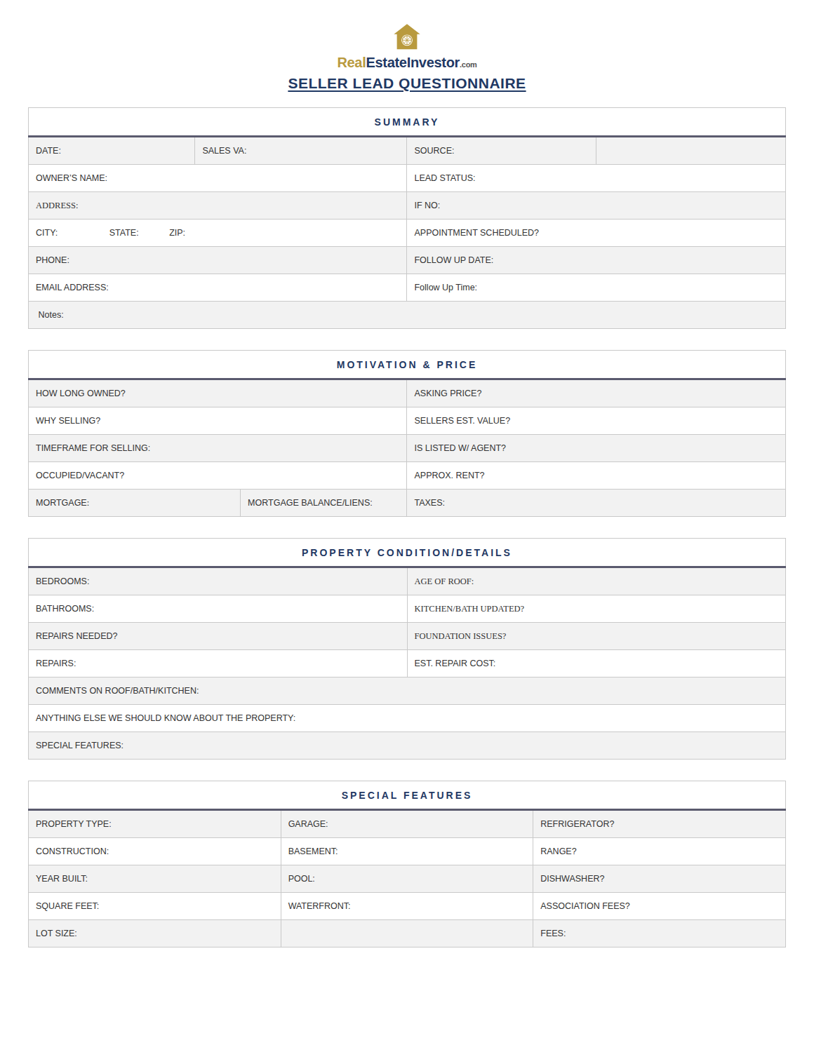Real Estate Investor.com
SELLER LEAD QUESTIONNAIRE
| SUMMARY |
| --- |
| DATE: | SALES VA: | SOURCE: | |
| OWNER’S NAME: | LEAD STATUS: |
| ADDRESS: | IF NO: |
| CITY: STATE: ZIP: | APPOINTMENT SCHEDULED? |
| PHONE: | FOLLOW UP DATE: |
| EMAIL ADDRESS: | Follow Up Time: |
| Notes: |
| MOTIVATION & PRICE |
| --- |
| HOW LONG OWNED? | ASKING PRICE? |
| WHY SELLING? | SELLERS EST. VALUE? |
| TIMEFRAME FOR SELLING: | IS LISTED W/ AGENT? |
| OCCUPIED/VACANT? | APPROX. RENT? |
| MORTGAGE : | MORTGAGE BALANCE/LIENS: | TAXES: |
| PROPERTY CONDITION/DETAILS |
| --- |
| BEDROOMS: | AGE OF ROOF: |
| BATHROOMS: | KITCHEN/BATH UPDATED? |
| REPAIRS NEEDED? | FOUNDATION ISSUES? |
| REPAIRS: | EST. REPAIR COST: |
| COMMENTS ON ROOF/BATH/KITCHEN: |
| ANYTHING ELSE WE SHOULD KNOW ABOUT THE PROPERTY: |
| SPECIAL FEATURES: |
| SPECIAL FEATURES |
| --- |
| PROPERTY TYPE: | GARAGE: | REFRIGERATOR? |
| CONSTRUCTION: | BASEMENT: | RANGE? |
| YEAR BUILT: | POOL: | DISHWASHER? |
| SQUARE FEET: | WATERFRONT: | ASSOCIATION FEES? |
| LOT SIZE: | | FEES: |